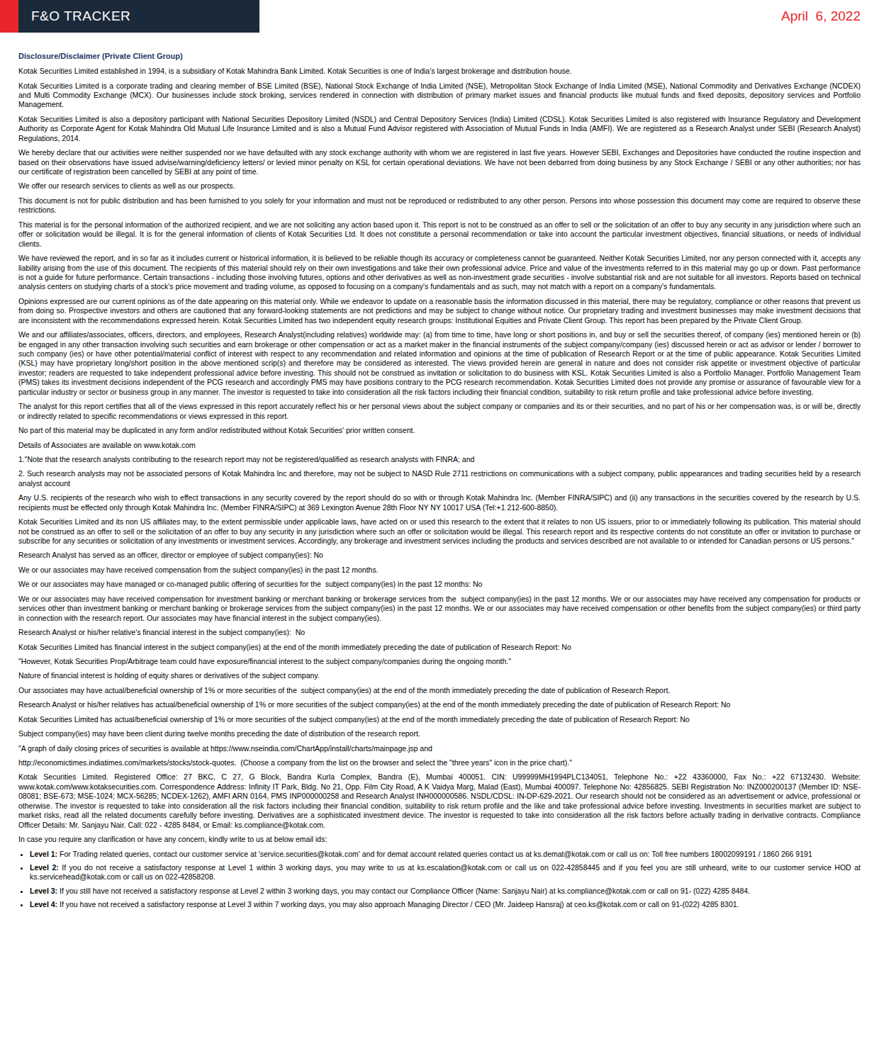F&O TRACKER
April 6, 2022
Disclosure/Disclaimer (Private Client Group)
Kotak Securities Limited established in 1994, is a subsidiary of Kotak Mahindra Bank Limited. Kotak Securities is one of India's largest brokerage and distribution house.
Kotak Securities Limited is a corporate trading and clearing member of BSE Limited (BSE), National Stock Exchange of India Limited (NSE), Metropolitan Stock Exchange of India Limited (MSE), National Commodity and Derivatives Exchange (NCDEX) and Multi Commodity Exchange (MCX). Our businesses include stock broking, services rendered in connection with distribution of primary market issues and financial products like mutual funds and fixed deposits, depository services and Portfolio Management.
Kotak Securities Limited is also a depository participant with National Securities Depository Limited (NSDL) and Central Depository Services (India) Limited (CDSL). Kotak Securities Limited is also registered with Insurance Regulatory and Development Authority as Corporate Agent for Kotak Mahindra Old Mutual Life Insurance Limited and is also a Mutual Fund Advisor registered with Association of Mutual Funds in India (AMFI). We are registered as a Research Analyst under SEBI (Research Analyst) Regulations, 2014.
We hereby declare that our activities were neither suspended nor we have defaulted with any stock exchange authority with whom we are registered in last five years. However SEBI, Exchanges and Depositories have conducted the routine inspection and based on their observations have issued advise/warning/deficiency letters/ or levied minor penalty on KSL for certain operational deviations. We have not been debarred from doing business by any Stock Exchange / SEBI or any other authorities; nor has our certificate of registration been cancelled by SEBI at any point of time.
We offer our research services to clients as well as our prospects.
This document is not for public distribution and has been furnished to you solely for your information and must not be reproduced or redistributed to any other person. Persons into whose possession this document may come are required to observe these restrictions.
This material is for the personal information of the authorized recipient, and we are not soliciting any action based upon it. This report is not to be construed as an offer to sell or the solicitation of an offer to buy any security in any jurisdiction where such an offer or solicitation would be illegal. It is for the general information of clients of Kotak Securities Ltd. It does not constitute a personal recommendation or take into account the particular investment objectives, financial situations, or needs of individual clients.
We have reviewed the report, and in so far as it includes current or historical information, it is believed to be reliable though its accuracy or completeness cannot be guaranteed. Neither Kotak Securities Limited, nor any person connected with it, accepts any liability arising from the use of this document. The recipients of this material should rely on their own investigations and take their own professional advice. Price and value of the investments referred to in this material may go up or down. Past performance is not a guide for future performance. Certain transactions - including those involving futures, options and other derivatives as well as non-investment grade securities - involve substantial risk and are not suitable for all investors. Reports based on technical analysis centers on studying charts of a stock's price movement and trading volume, as opposed to focusing on a company's fundamentals and as such, may not match with a report on a company's fundamentals.
Opinions expressed are our current opinions as of the date appearing on this material only. While we endeavor to update on a reasonable basis the information discussed in this material, there may be regulatory, compliance or other reasons that prevent us from doing so. Prospective investors and others are cautioned that any forward-looking statements are not predictions and may be subject to change without notice. Our proprietary trading and investment businesses may make investment decisions that are inconsistent with the recommendations expressed herein. Kotak Securities Limited has two independent equity research groups: Institutional Equities and Private Client Group. This report has been prepared by the Private Client Group.
We and our affiliates/associates, officers, directors, and employees, Research Analyst(including relatives) worldwide may: (a) from time to time, have long or short positions in, and buy or sell the securities thereof, of company (ies) mentioned herein or (b) be engaged in any other transaction involving such securities and earn brokerage or other compensation or act as a market maker in the financial instruments of the subject company/company (ies) discussed herein or act as advisor or lender / borrower to such company (ies) or have other potential/material conflict of interest with respect to any recommendation and related information and opinions at the time of publication of Research Report or at the time of public appearance. Kotak Securities Limited (KSL) may have proprietary long/short position in the above mentioned scrip(s) and therefore may be considered as interested. The views provided herein are general in nature and does not consider risk appetite or investment objective of particular investor; readers are requested to take independent professional advice before investing. This should not be construed as invitation or solicitation to do business with KSL. Kotak Securities Limited is also a Portfolio Manager. Portfolio Management Team (PMS) takes its investment decisions independent of the PCG research and accordingly PMS may have positions contrary to the PCG research recommendation. Kotak Securities Limited does not provide any promise or assurance of favourable view for a particular industry or sector or business group in any manner. The investor is requested to take into consideration all the risk factors including their financial condition, suitability to risk return profile and take professional advice before investing.
The analyst for this report certifies that all of the views expressed in this report accurately reflect his or her personal views about the subject company or companies and its or their securities, and no part of his or her compensation was, is or will be, directly or indirectly related to specific recommendations or views expressed in this report.
No part of this material may be duplicated in any form and/or redistributed without Kotak Securities' prior written consent.
Details of Associates are available on www.kotak.com
1."Note that the research analysts contributing to the research report may not be registered/qualified as research analysts with FINRA; and
2. Such research analysts may not be associated persons of Kotak Mahindra Inc and therefore, may not be subject to NASD Rule 2711 restrictions on communications with a subject company, public appearances and trading securities held by a research analyst account
Any U.S. recipients of the research who wish to effect transactions in any security covered by the report should do so with or through Kotak Mahindra Inc. (Member FINRA/SIPC) and (ii) any transactions in the securities covered by the research by U.S. recipients must be effected only through Kotak Mahindra Inc. (Member FINRA/SIPC) at 369 Lexington Avenue 28th Floor NY NY 10017 USA (Tel:+1 212-600-8850).
Kotak Securities Limited and its non US affiliates may, to the extent permissible under applicable laws, have acted on or used this research to the extent that it relates to non US issuers, prior to or immediately following its publication. This material should not be construed as an offer to sell or the solicitation of an offer to buy any security in any jurisdiction where such an offer or solicitation would be illegal. This research report and its respective contents do not constitute an offer or invitation to purchase or subscribe for any securities or solicitation of any investments or investment services. Accordingly, any brokerage and investment services including the products and services described are not available to or intended for Canadian persons or US persons."
Research Analyst has served as an officer, director or employee of subject company(ies): No
We or our associates may have received compensation from the subject company(ies) in the past 12 months.
We or our associates may have managed or co-managed public offering of securities for the subject company(ies) in the past 12 months: No
We or our associates may have received compensation for investment banking or merchant banking or brokerage services from the subject company(ies) in the past 12 months. We or our associates may have received any compensation for products or services other than investment banking or merchant banking or brokerage services from the subject company(ies) in the past 12 months. We or our associates may have received compensation or other benefits from the subject company(ies) or third party in connection with the research report. Our associates may have financial interest in the subject company(ies).
Research Analyst or his/her relative's financial interest in the subject company(ies): No
Kotak Securities Limited has financial interest in the subject company(ies) at the end of the month immediately preceding the date of publication of Research Report: No
"However, Kotak Securities Prop/Arbitrage team could have exposure/financial interest to the subject company/companies during the ongoing month."
Nature of financial interest is holding of equity shares or derivatives of the subject company.
Our associates may have actual/beneficial ownership of 1% or more securities of the subject company(ies) at the end of the month immediately preceding the date of publication of Research Report.
Research Analyst or his/her relatives has actual/beneficial ownership of 1% or more securities of the subject company(ies) at the end of the month immediately preceding the date of publication of Research Report: No
Kotak Securities Limited has actual/beneficial ownership of 1% or more securities of the subject company(ies) at the end of the month immediately preceding the date of publication of Research Report: No
Subject company(ies) may have been client during twelve months preceding the date of distribution of the research report.
"A graph of daily closing prices of securities is available at https://www.nseindia.com/ChartApp/install/charts/mainpage.jsp and
http://economictimes.indiatimes.com/markets/stocks/stock-quotes. (Choose a company from the list on the browser and select the "three years" icon in the price chart)."
Kotak Securities Limited. Registered Office: 27 BKC, C 27, G Block, Bandra Kurla Complex, Bandra (E), Mumbai 400051. CIN: U99999MH1994PLC134051, Telephone No.: +22 43360000, Fax No.: +22 67132430. Website: www.kotak.com/www.kotaksecurities.com. Correspondence Address: Infinity IT Park, Bldg. No 21, Opp. Film City Road, A K Vaidya Marg, Malad (East), Mumbai 400097. Telephone No: 42856825. SEBI Registration No: INZ000200137 (Member ID: NSE-08081; BSE-673; MSE-1024; MCX-56285; NCDEX-1262), AMFI ARN 0164, PMS INP000000258 and Research Analyst INH000000586. NSDL/CDSL: IN-DP-629-2021. Our research should not be considered as an advertisement or advice, professional or otherwise. The investor is requested to take into consideration all the risk factors including their financial condition, suitability to risk return profile and the like and take professional advice before investing. Investments in securities market are subject to market risks, read all the related documents carefully before investing. Derivatives are a sophisticated investment device. The investor is requested to take into consideration all the risk factors before actually trading in derivative contracts. Compliance Officer Details: Mr. Sanjayu Nair. Call: 022 - 4285 8484, or Email: ks.compliance@kotak.com.
In case you require any clarification or have any concern, kindly write to us at below email ids:
Level 1: For Trading related queries, contact our customer service at 'service.securities@kotak.com' and for demat account related queries contact us at ks.demat@kotak.com or call us on: Toll free numbers 18002099191 / 1860 266 9191
Level 2: If you do not receive a satisfactory response at Level 1 within 3 working days, you may write to us at ks.escalation@kotak.com or call us on 022-42858445 and if you feel you are still unheard, write to our customer service HOD at ks.servicehead@kotak.com or call us on 022-42858208.
Level 3: If you still have not received a satisfactory response at Level 2 within 3 working days, you may contact our Compliance Officer (Name: Sanjayu Nair) at ks.compliance@kotak.com or call on 91- (022) 4285 8484.
Level 4: If you have not received a satisfactory response at Level 3 within 7 working days, you may also approach Managing Director / CEO (Mr. Jaideep Hansraj) at ceo.ks@kotak.com or call on 91-(022) 4285 8301.